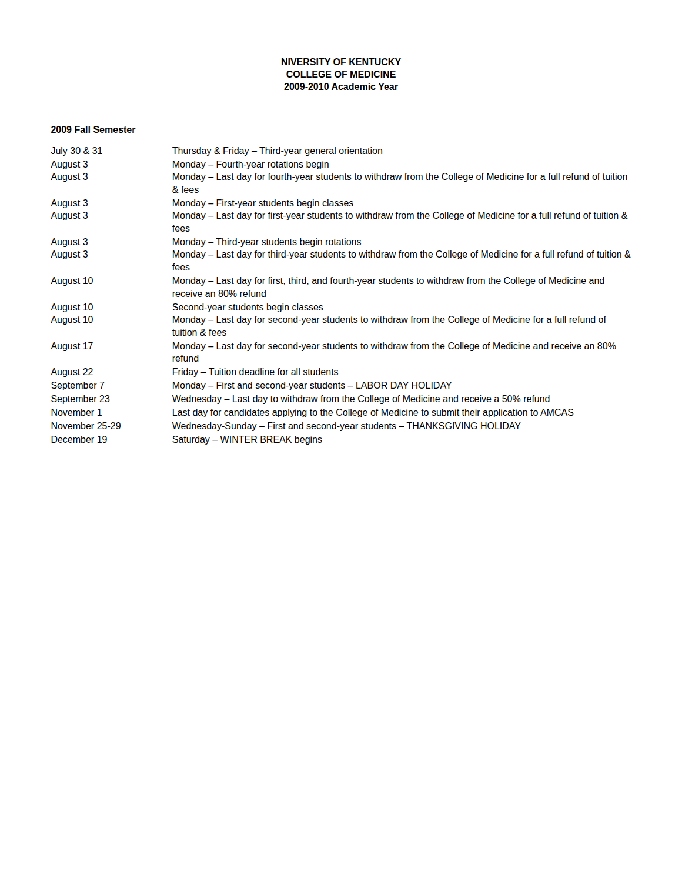NIVERSITY OF KENTUCKY
COLLEGE OF MEDICINE
2009-2010 Academic Year
2009 Fall Semester
| July 30 & 31 | Thursday & Friday – Third-year general orientation |
| August 3 | Monday – Fourth-year rotations begin |
| August 3 | Monday – Last day for fourth-year students to withdraw from the College of Medicine for a full refund of tuition & fees |
| August 3 | Monday – First-year students begin classes |
| August 3 | Monday – Last day for first-year students to withdraw from the College of Medicine for a full refund of tuition & fees |
| August 3 | Monday – Third-year students begin rotations |
| August 3 | Monday – Last day for third-year students to withdraw from the College of Medicine for a full refund of tuition & fees |
| August 10 | Monday – Last day for first, third, and fourth-year students to withdraw from the College of Medicine and receive an 80% refund |
| August 10 | Second-year students begin classes |
| August 10 | Monday – Last day for second-year students to withdraw from the College of Medicine for a full refund of tuition & fees |
| August 17 | Monday – Last day for second-year students to withdraw from the College of Medicine and receive an 80% refund |
| August 22 | Friday – Tuition deadline for all students |
| September 7 | Monday – First and second-year students – LABOR DAY HOLIDAY |
| September 23 | Wednesday – Last day to withdraw from the College of Medicine and receive a 50% refund |
| November 1 | Last day for candidates applying to the College of Medicine to submit their application to AMCAS |
| November 25-29 | Wednesday-Sunday – First and second-year students – THANKSGIVING HOLIDAY |
| December 19 | Saturday – WINTER BREAK begins |